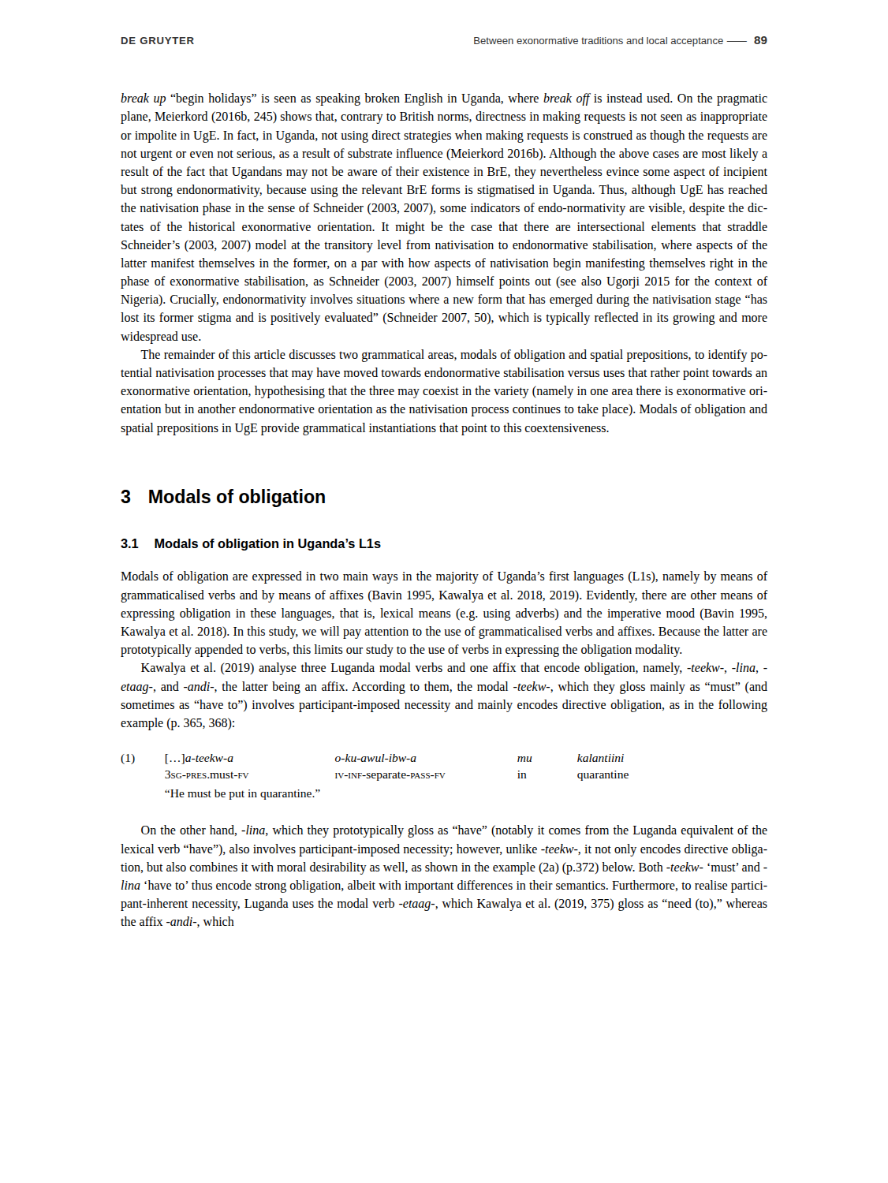DE GRUYTER
Between exonormative traditions and local acceptance——89
break up “begin holidays” is seen as speaking broken English in Uganda, where break off is instead used. On the pragmatic plane, Meierkord (2016b, 245) shows that, contrary to British norms, directness in making requests is not seen as inappropriate or impolite in UgE. In fact, in Uganda, not using direct strategies when making requests is construed as though the requests are not urgent or even not serious, as a result of substrate influence (Meierkord 2016b). Although the above cases are most likely a result of the fact that Ugandans may not be aware of their existence in BrE, they nevertheless evince some aspect of incipient but strong endonormativity, because using the relevant BrE forms is stigmatised in Uganda. Thus, although UgE has reached the nativisation phase in the sense of Schneider (2003, 2007), some indicators of endo-normativity are visible, despite the dictates of the historical exonormative orientation. It might be the case that there are intersectional elements that straddle Schneider’s (2003, 2007) model at the transitory level from nativisation to endonormative stabilisation, where aspects of the latter manifest themselves in the former, on a par with how aspects of nativisation begin manifesting themselves right in the phase of exonormative stabilisation, as Schneider (2003, 2007) himself points out (see also Ugorji 2015 for the context of Nigeria). Crucially, endonormativity involves situations where a new form that has emerged during the nativisation stage “has lost its former stigma and is positively evaluated” (Schneider 2007, 50), which is typically reflected in its growing and more widespread use.
The remainder of this article discusses two grammatical areas, modals of obligation and spatial prepositions, to identify potential nativisation processes that may have moved towards endonormative stabilisation versus uses that rather point towards an exonormative orientation, hypothesising that the three may coexist in the variety (namely in one area there is exonormative orientation but in another endonormative orientation as the nativisation process continues to take place). Modals of obligation and spatial prepositions in UgE provide grammatical instantiations that point to this coextensiveness.
3 Modals of obligation
3.1 Modals of obligation in Uganda’s L1s
Modals of obligation are expressed in two main ways in the majority of Uganda’s first languages (L1s), namely by means of grammaticalised verbs and by means of affixes (Bavin 1995, Kawalya et al. 2018, 2019). Evidently, there are other means of expressing obligation in these languages, that is, lexical means (e.g. using adverbs) and the imperative mood (Bavin 1995, Kawalya et al. 2018). In this study, we will pay attention to the use of grammaticalised verbs and affixes. Because the latter are prototypically appended to verbs, this limits our study to the use of verbs in expressing the obligation modality.
Kawalya et al. (2019) analyse three Luganda modal verbs and one affix that encode obligation, namely, -teekw-, -lina, -etaag-, and -andi-, the latter being an affix. According to them, the modal -teekw-, which they gloss mainly as “must” (and sometimes as “have to”) involves participant-imposed necessity and mainly encodes directive obligation, as in the following example (p. 365, 368):
| (1) | […] a-teekw-a | o-ku-awul-ibw-a | mu | kalantiini |
| | 3sg-pres .must- fv | iv-inf -separate- pass-fv | in | quarantine |
| | “He must be put in quarantine.” |
On the other hand, -lina, which they prototypically gloss as “have” (notably it comes from the Luganda equivalent of the lexical verb “have”), also involves participant-imposed necessity; however, unlike -teekw-, it not only encodes directive obligation, but also combines it with moral desirability as well, as shown in the example (2a) (p.372) below. Both -teekw- ‘must’ and -lina ‘have to’ thus encode strong obligation, albeit with important differences in their semantics. Furthermore, to realise participant-inherent necessity, Luganda uses the modal verb -etaag-, which Kawalya et al. (2019, 375) gloss as “need (to),” whereas the affix -andi-, which